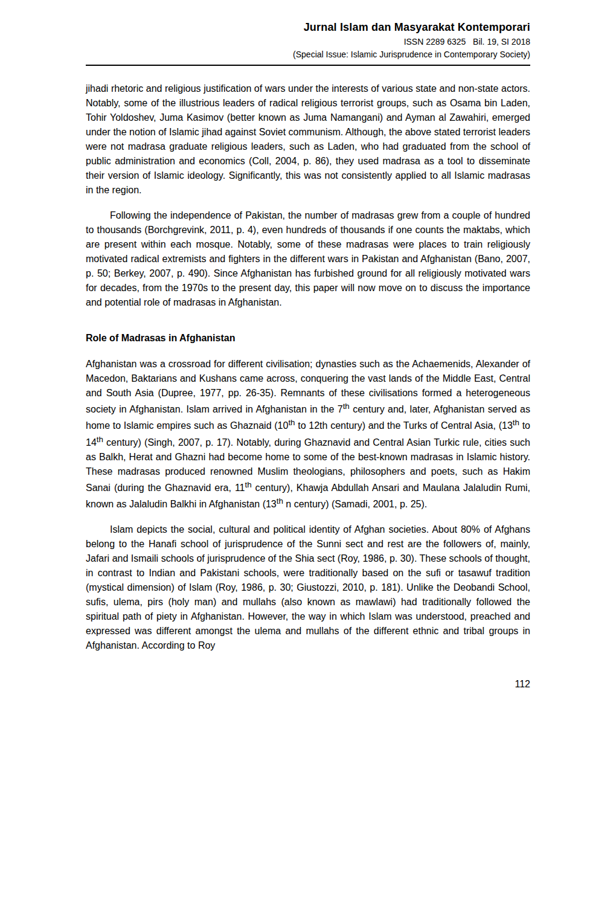Jurnal Islam dan Masyarakat Kontemporari
ISSN 2289 6325 Bil. 19, SI 2018
(Special Issue: Islamic Jurisprudence in Contemporary Society)
jihadi rhetoric and religious justification of wars under the interests of various state and non-state actors. Notably, some of the illustrious leaders of radical religious terrorist groups, such as Osama bin Laden, Tohir Yoldoshev, Juma Kasimov (better known as Juma Namangani) and Ayman al Zawahiri, emerged under the notion of Islamic jihad against Soviet communism. Although, the above stated terrorist leaders were not madrasa graduate religious leaders, such as Laden, who had graduated from the school of public administration and economics (Coll, 2004, p. 86), they used madrasa as a tool to disseminate their version of Islamic ideology. Significantly, this was not consistently applied to all Islamic madrasas in the region.
Following the independence of Pakistan, the number of madrasas grew from a couple of hundred to thousands (Borchgrevink, 2011, p. 4), even hundreds of thousands if one counts the maktabs, which are present within each mosque. Notably, some of these madrasas were places to train religiously motivated radical extremists and fighters in the different wars in Pakistan and Afghanistan (Bano, 2007, p. 50; Berkey, 2007, p. 490). Since Afghanistan has furbished ground for all religiously motivated wars for decades, from the 1970s to the present day, this paper will now move on to discuss the importance and potential role of madrasas in Afghanistan.
Role of Madrasas in Afghanistan
Afghanistan was a crossroad for different civilisation; dynasties such as the Achaemenids, Alexander of Macedon, Baktarians and Kushans came across, conquering the vast lands of the Middle East, Central and South Asia (Dupree, 1977, pp. 26-35). Remnants of these civilisations formed a heterogeneous society in Afghanistan. Islam arrived in Afghanistan in the 7th century and, later, Afghanistan served as home to Islamic empires such as Ghaznaid (10th to 12th century) and the Turks of Central Asia, (13th to 14th century) (Singh, 2007, p. 17). Notably, during Ghaznavid and Central Asian Turkic rule, cities such as Balkh, Herat and Ghazni had become home to some of the best-known madrasas in Islamic history. These madrasas produced renowned Muslim theologians, philosophers and poets, such as Hakim Sanai (during the Ghaznavid era, 11th century), Khawja Abdullah Ansari and Maulana Jalaludin Rumi, known as Jalaludin Balkhi in Afghanistan (13th n century) (Samadi, 2001, p. 25).
Islam depicts the social, cultural and political identity of Afghan societies. About 80% of Afghans belong to the Hanafi school of jurisprudence of the Sunni sect and rest are the followers of, mainly, Jafari and Ismaili schools of jurisprudence of the Shia sect (Roy, 1986, p. 30). These schools of thought, in contrast to Indian and Pakistani schools, were traditionally based on the sufi or tasawuf tradition (mystical dimension) of Islam (Roy, 1986, p. 30; Giustozzi, 2010, p. 181). Unlike the Deobandi School, sufis, ulema, pirs (holy man) and mullahs (also known as mawlawi) had traditionally followed the spiritual path of piety in Afghanistan. However, the way in which Islam was understood, preached and expressed was different amongst the ulema and mullahs of the different ethnic and tribal groups in Afghanistan. According to Roy
112